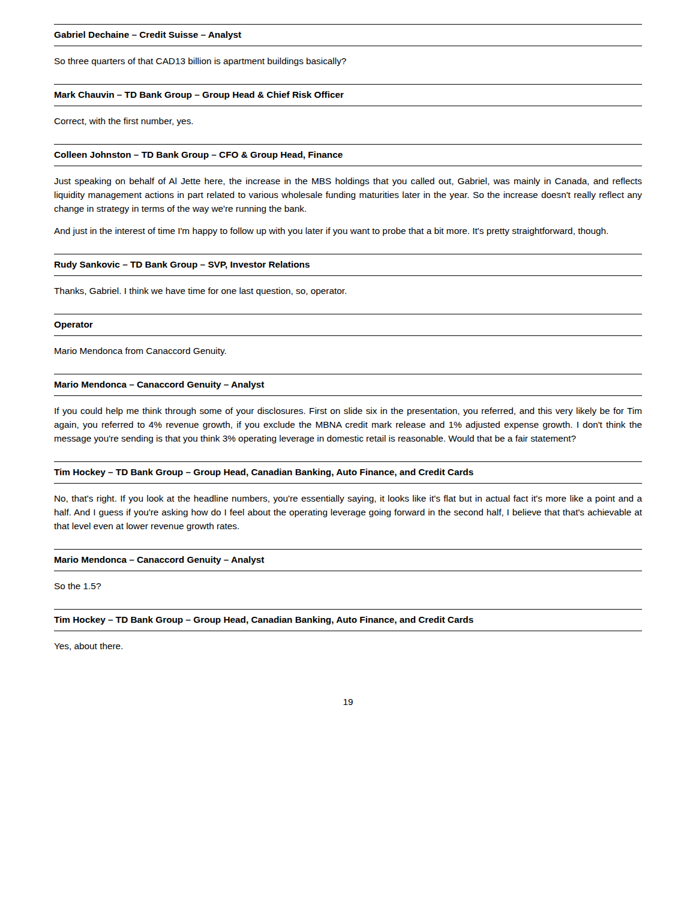Gabriel Dechaine – Credit Suisse – Analyst
So three quarters of that CAD13 billion is apartment buildings basically?
Mark Chauvin – TD Bank Group – Group Head & Chief Risk Officer
Correct, with the first number, yes.
Colleen Johnston – TD Bank Group – CFO & Group Head, Finance
Just speaking on behalf of Al Jette here, the increase in the MBS holdings that you called out, Gabriel, was mainly in Canada, and reflects liquidity management actions in part related to various wholesale funding maturities later in the year. So the increase doesn't really reflect any change in strategy in terms of the way we're running the bank.
And just in the interest of time I'm happy to follow up with you later if you want to probe that a bit more. It's pretty straightforward, though.
Rudy Sankovic – TD Bank Group – SVP, Investor Relations
Thanks, Gabriel. I think we have time for one last question, so, operator.
Operator
Mario Mendonca from Canaccord Genuity.
Mario Mendonca – Canaccord Genuity – Analyst
If you could help me think through some of your disclosures. First on slide six in the presentation, you referred, and this very likely be for Tim again, you referred to 4% revenue growth, if you exclude the MBNA credit mark release and 1% adjusted expense growth. I don't think the message you're sending is that you think 3% operating leverage in domestic retail is reasonable. Would that be a fair statement?
Tim Hockey – TD Bank Group – Group Head, Canadian Banking, Auto Finance, and Credit Cards
No, that's right. If you look at the headline numbers, you're essentially saying, it looks like it's flat but in actual fact it's more like a point and a half. And I guess if you're asking how do I feel about the operating leverage going forward in the second half, I believe that that's achievable at that level even at lower revenue growth rates.
Mario Mendonca – Canaccord Genuity – Analyst
So the 1.5?
Tim Hockey – TD Bank Group – Group Head, Canadian Banking, Auto Finance, and Credit Cards
Yes, about there.
19